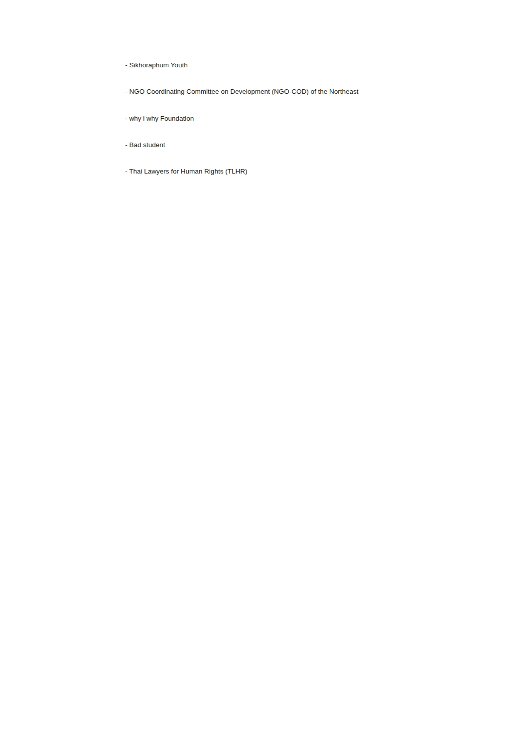- Sikhoraphum Youth
- NGO Coordinating Committee on Development (NGO-COD) of the Northeast
- why i why Foundation
- Bad student
- Thai Lawyers for Human Rights (TLHR)